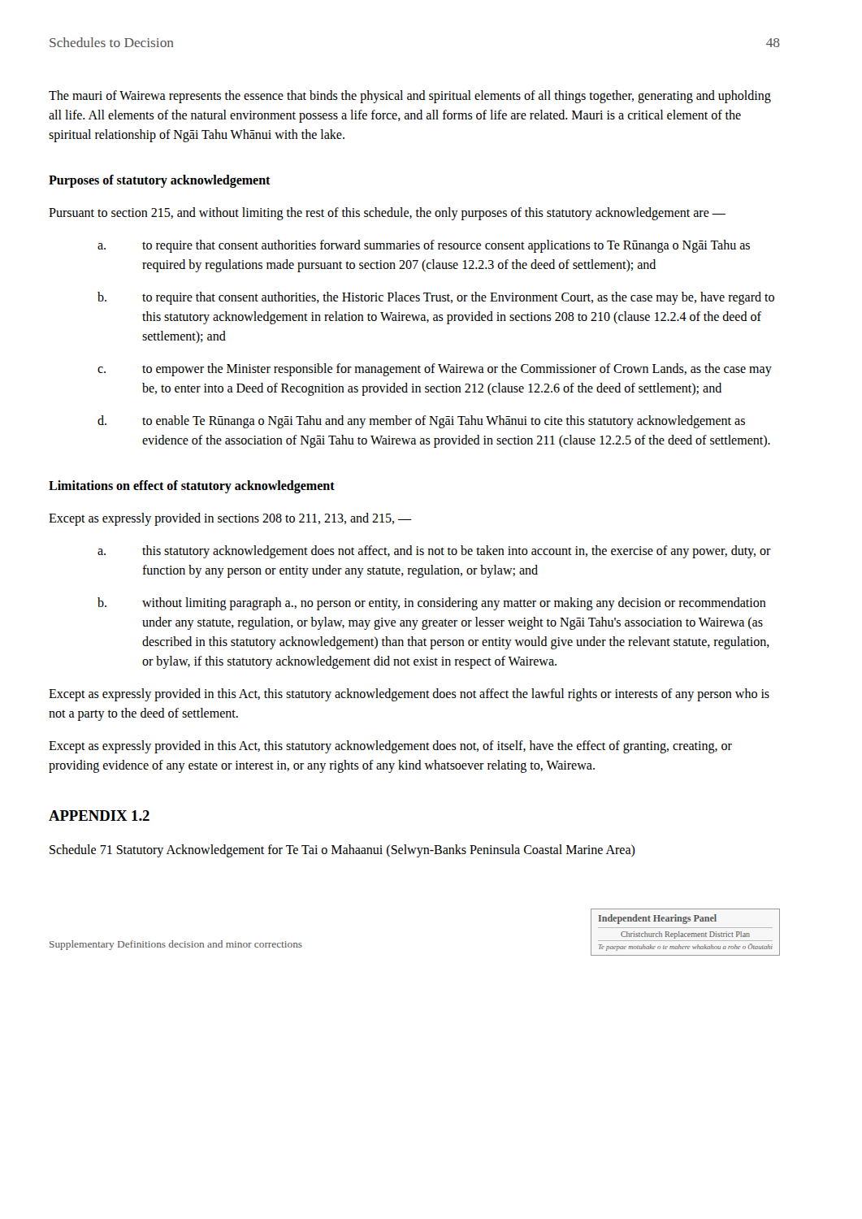Schedules to Decision 48
The mauri of Wairewa represents the essence that binds the physical and spiritual elements of all things together, generating and upholding all life. All elements of the natural environment possess a life force, and all forms of life are related. Mauri is a critical element of the spiritual relationship of Ngāi Tahu Whānui with the lake.
Purposes of statutory acknowledgement
Pursuant to section 215, and without limiting the rest of this schedule, the only purposes of this statutory acknowledgement are —
to require that consent authorities forward summaries of resource consent applications to Te Rūnanga o Ngāi Tahu as required by regulations made pursuant to section 207 (clause 12.2.3 of the deed of settlement); and
to require that consent authorities, the Historic Places Trust, or the Environment Court, as the case may be, have regard to this statutory acknowledgement in relation to Wairewa, as provided in sections 208 to 210 (clause 12.2.4 of the deed of settlement); and
to empower the Minister responsible for management of Wairewa or the Commissioner of Crown Lands, as the case may be, to enter into a Deed of Recognition as provided in section 212 (clause 12.2.6 of the deed of settlement); and
to enable Te Rūnanga o Ngāi Tahu and any member of Ngāi Tahu Whānui to cite this statutory acknowledgement as evidence of the association of Ngāi Tahu to Wairewa as provided in section 211 (clause 12.2.5 of the deed of settlement).
Limitations on effect of statutory acknowledgement
Except as expressly provided in sections 208 to 211, 213, and 215, —
this statutory acknowledgement does not affect, and is not to be taken into account in, the exercise of any power, duty, or function by any person or entity under any statute, regulation, or bylaw; and
without limiting paragraph a., no person or entity, in considering any matter or making any decision or recommendation under any statute, regulation, or bylaw, may give any greater or lesser weight to Ngāi Tahu's association to Wairewa (as described in this statutory acknowledgement) than that person or entity would give under the relevant statute, regulation, or bylaw, if this statutory acknowledgement did not exist in respect of Wairewa.
Except as expressly provided in this Act, this statutory acknowledgement does not affect the lawful rights or interests of any person who is not a party to the deed of settlement.
Except as expressly provided in this Act, this statutory acknowledgement does not, of itself, have the effect of granting, creating, or providing evidence of any estate or interest in, or any rights of any kind whatsoever relating to, Wairewa.
APPENDIX 1.2
Schedule 71 Statutory Acknowledgement for Te Tai o Mahaanui (Selwyn-Banks Peninsula Coastal Marine Area)
Supplementary Definitions decision and minor corrections
Independent Hearings Panel Christchurch Replacement District Plan Te paepae motuhake o te mahere whakahou a rohe o Ōtautahi